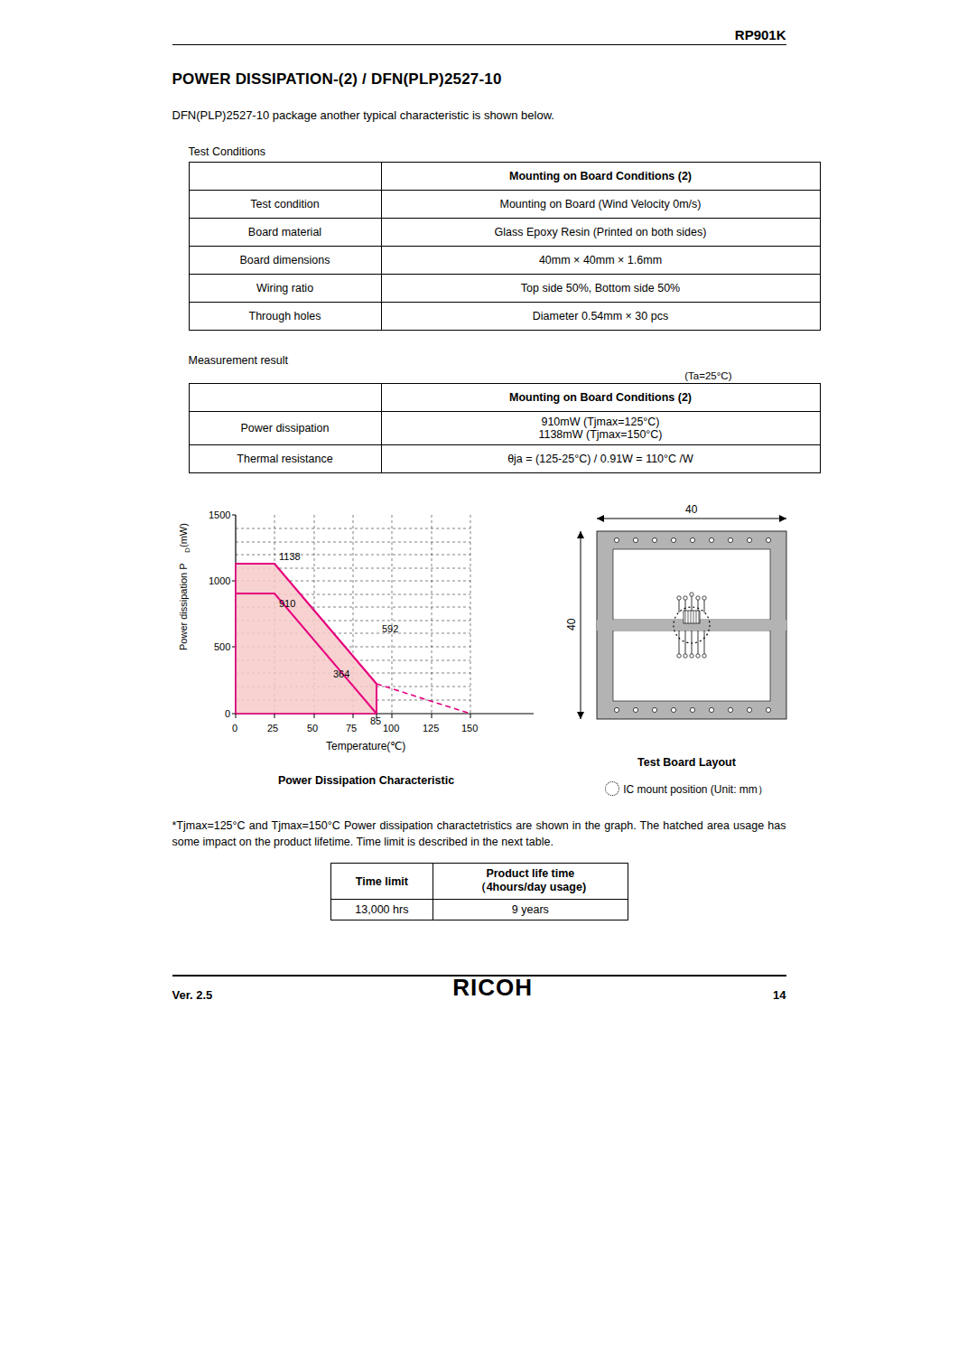RP901K
POWER DISSIPATION-(2) / DFN(PLP)2527-10
DFN(PLP)2527-10 package another typical characteristic is shown below.
Test Conditions
| | Mounting on Board Conditions (2) |
| Test condition | Mounting on Board (Wind Velocity 0m/s) |
| Board material | Glass Epoxy Resin (Printed on both sides) |
| Board dimensions | 40mm × 40mm × 1.6mm |
| Wiring ratio | Top side 50%, Bottom side 50% |
| Through holes | Diameter 0.54mm × 30 pcs |
Measurement result
(Ta=25°C)
| | Mounting on Board Conditions (2) |
| Power dissipation | 910mW (Tjmax=125°C) 1138mW (Tjmax=150°C) |
| Thermal resistance | θja = (125-25°C) / 0.91W = 110°C /W |
Power dissipation P D (mW) 1500 1000 500 0 1138 910 592 364 0 25 50 75 85 100 125 150 Temperature(℃)
Power Dissipation Characteristic
40 40
Test Board Layout
IC mount position (Unit: mm）
*Tjmax=125°C and Tjmax=150°C Power dissipation charactetristics are shown in the graph. The hatched area usage has some impact on the product lifetime. Time limit is described in the next table.
| Time limit | Product life time （ 4hours/day usage) |
| --- | --- |
| 13,000 hrs | 9 years |
Ver. 2.5
RICOH
14